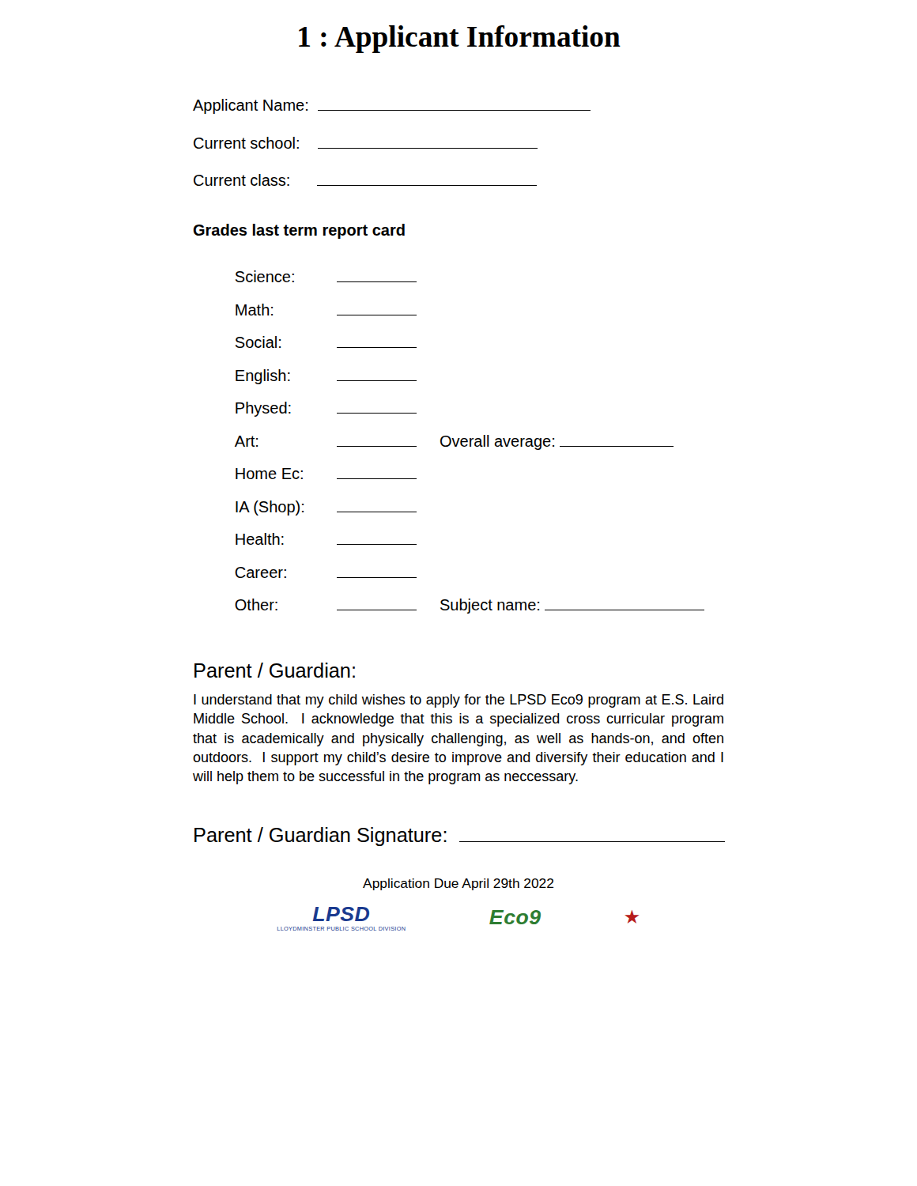1 : Applicant Information
Applicant Name:
Current school:
Current class:
Grades last term report card
| Science: | | |
| Math: | | |
| Social: | | |
| English: | | |
| Physed: | | |
| Art: | | Overall average: |
| Home Ec: | | |
| IA (Shop): | | |
| Health: | | |
| Career: | | |
| Other: | | Subject name: |
Parent / Guardian:
I understand that my child wishes to apply for the LPSD Eco9 program at E.S. Laird Middle School. I acknowledge that this is a specialized cross curricular program that is academically and physically challenging, as well as hands-on, and often outdoors. I support my child’s desire to improve and diversify their education and I will help them to be successful in the program as neccessary.
Parent / Guardian Signature:
Application Due April 29th 2022
LPSD
LLOYDMINSTER PUBLIC SCHOOL DIVISION
Eco9
★